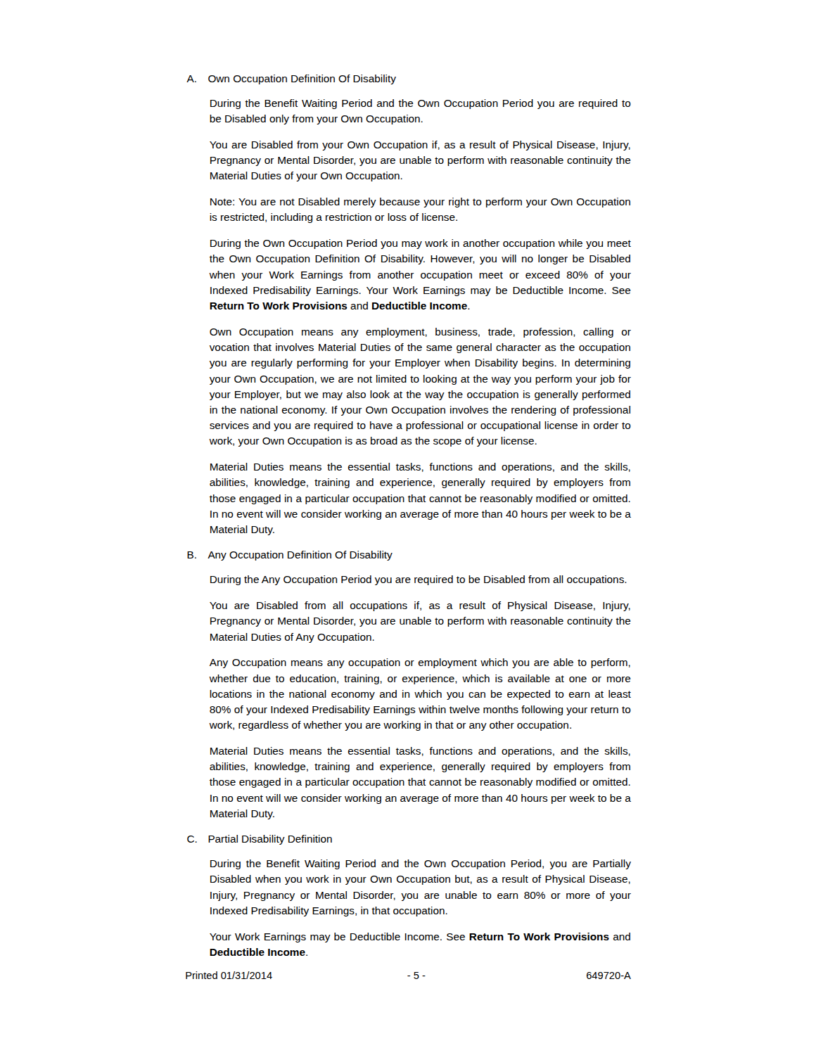A.
Own Occupation Definition Of Disability
During the Benefit Waiting Period and the Own Occupation Period you are required to be Disabled only from your Own Occupation.
You are Disabled from your Own Occupation if, as a result of Physical Disease, Injury, Pregnancy or Mental Disorder, you are unable to perform with reasonable continuity the Material Duties of your Own Occupation.
Note: You are not Disabled merely because your right to perform your Own Occupation is restricted, including a restriction or loss of license.
During the Own Occupation Period you may work in another occupation while you meet the Own Occupation Definition Of Disability. However, you will no longer be Disabled when your Work Earnings from another occupation meet or exceed 80% of your Indexed Predisability Earnings. Your Work Earnings may be Deductible Income. See Return To Work Provisions and Deductible Income.
Own Occupation means any employment, business, trade, profession, calling or vocation that involves Material Duties of the same general character as the occupation you are regularly performing for your Employer when Disability begins. In determining your Own Occupation, we are not limited to looking at the way you perform your job for your Employer, but we may also look at the way the occupation is generally performed in the national economy. If your Own Occupation involves the rendering of professional services and you are required to have a professional or occupational license in order to work, your Own Occupation is as broad as the scope of your license.
Material Duties means the essential tasks, functions and operations, and the skills, abilities, knowledge, training and experience, generally required by employers from those engaged in a particular occupation that cannot be reasonably modified or omitted. In no event will we consider working an average of more than 40 hours per week to be a Material Duty.
B.
Any Occupation Definition Of Disability
During the Any Occupation Period you are required to be Disabled from all occupations.
You are Disabled from all occupations if, as a result of Physical Disease, Injury, Pregnancy or Mental Disorder, you are unable to perform with reasonable continuity the Material Duties of Any Occupation.
Any Occupation means any occupation or employment which you are able to perform, whether due to education, training, or experience, which is available at one or more locations in the national economy and in which you can be expected to earn at least 80% of your Indexed Predisability Earnings within twelve months following your return to work, regardless of whether you are working in that or any other occupation.
Material Duties means the essential tasks, functions and operations, and the skills, abilities, knowledge, training and experience, generally required by employers from those engaged in a particular occupation that cannot be reasonably modified or omitted. In no event will we consider working an average of more than 40 hours per week to be a Material Duty.
C.
Partial Disability Definition
During the Benefit Waiting Period and the Own Occupation Period, you are Partially Disabled when you work in your Own Occupation but, as a result of Physical Disease, Injury, Pregnancy or Mental Disorder, you are unable to earn 80% or more of your Indexed Predisability Earnings, in that occupation.
Your Work Earnings may be Deductible Income. See Return To Work Provisions and Deductible Income.
Printed 01/31/2014
- 5 -
649720-A